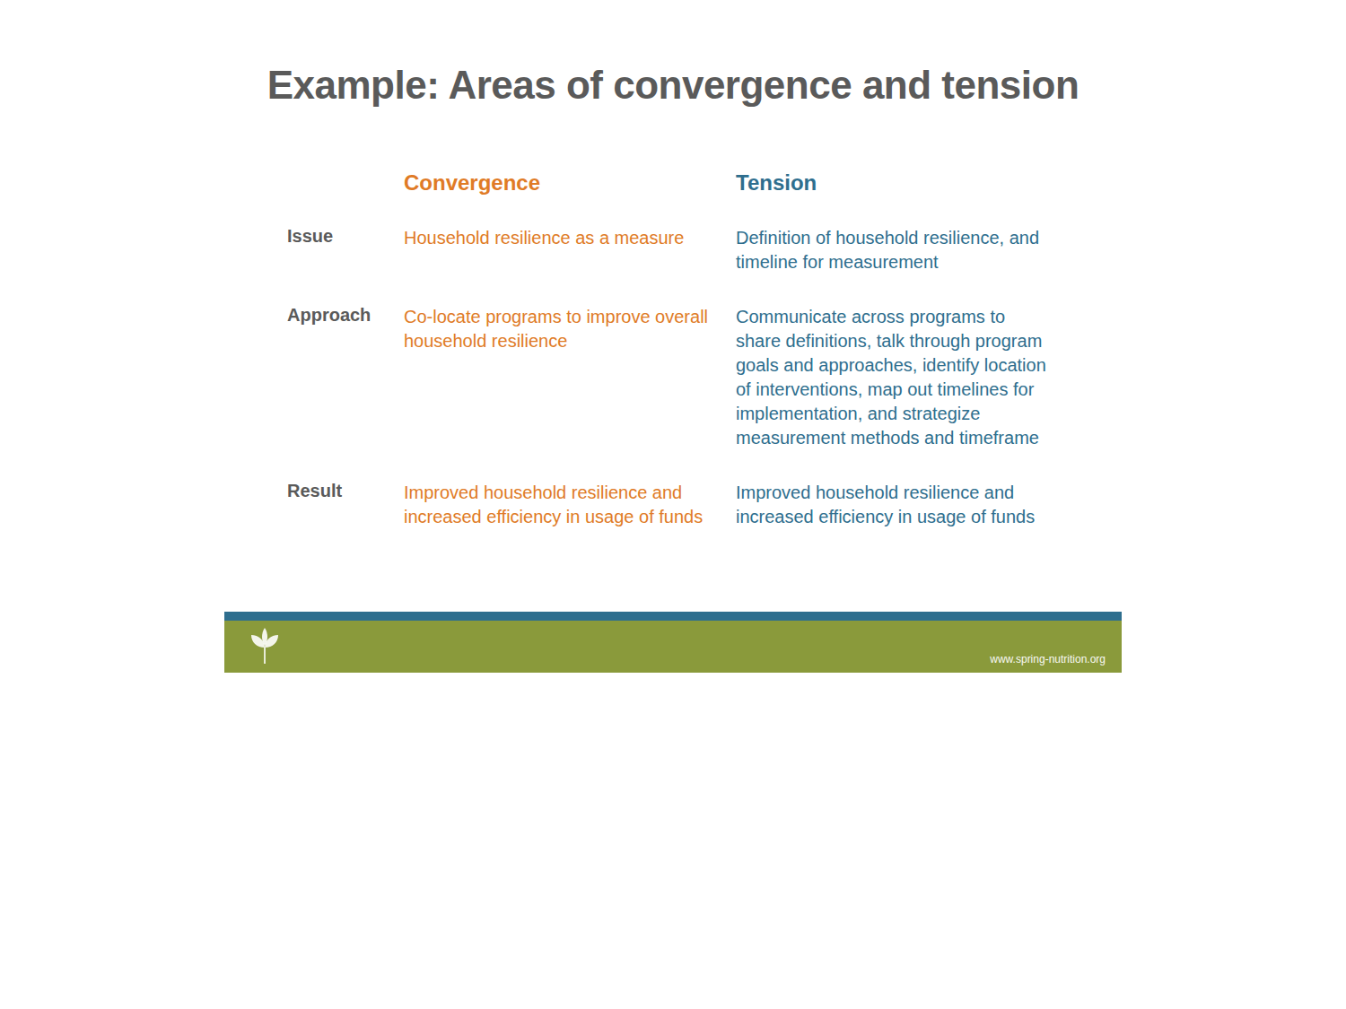Example: Areas of convergence and tension
| | Convergence | Tension |
| --- | --- | --- |
| Issue | Household resilience as a measure | Definition of household resilience, and timeline for measurement |
| Approach | Co-locate programs to improve overall household resilience | Communicate across programs to share definitions, talk through program goals and approaches, identify location of interventions, map out timelines for implementation, and strategize measurement methods and timeframe |
| Result | Improved household resilience and increased efficiency in usage of funds | Improved household resilience and increased efficiency in usage of funds |
www.spring-nutrition.org